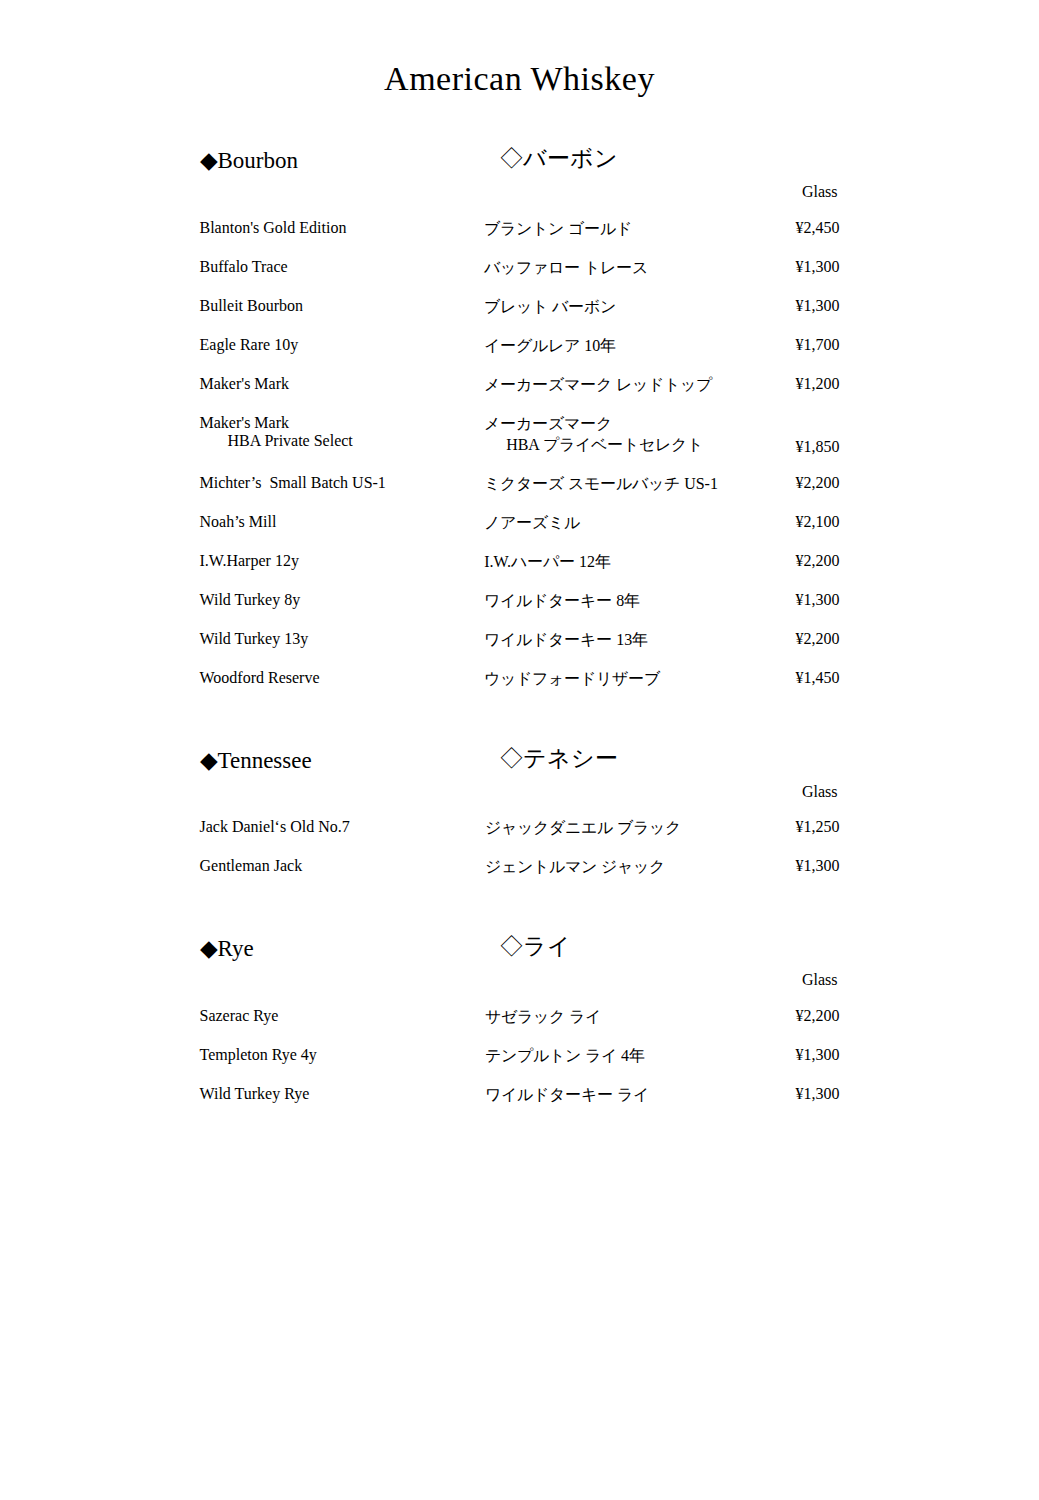American Whiskey
◆Bourbon
◇バーボン
| | | Glass |
| Blanton's Gold Edition | ブラントン ゴールド | ¥2,450 |
| Buffalo Trace | バッファロー トレース | ¥1,300 |
| Bulleit Bourbon | ブレット バーボン | ¥1,300 |
| Eagle Rare 10y | イーグルレア 10年 | ¥1,700 |
| Maker's Mark | メーカーズマーク レッドトップ | ¥1,200 |
| Maker's Mark HBA Private Select | メーカーズマーク HBA プライベートセレクト | ¥1,850 |
| Michter’s Small Batch US-1 | ミクターズ スモールバッチ US-1 | ¥2,200 |
| Noah’s Mill | ノアーズミル | ¥2,100 |
| I.W.Harper 12y | I.W.ハーパー 12年 | ¥2,200 |
| Wild Turkey 8y | ワイルドターキー 8年 | ¥1,300 |
| Wild Turkey 13y | ワイルドターキー 13年 | ¥2,200 |
| Woodford Reserve | ウッドフォードリザーブ | ¥1,450 |
◆Tennessee
◇テネシー
| | | Glass |
| Jack Daniel‘s Old No.7 | ジャックダニエル ブラック | ¥1,250 |
| Gentleman Jack | ジェントルマン ジャック | ¥1,300 |
◆Rye
◇ライ
| | | Glass |
| Sazerac Rye | サゼラック ライ | ¥2,200 |
| Templeton Rye 4y | テンプルトン ライ 4年 | ¥1,300 |
| Wild Turkey Rye | ワイルドターキー ライ | ¥1,300 |